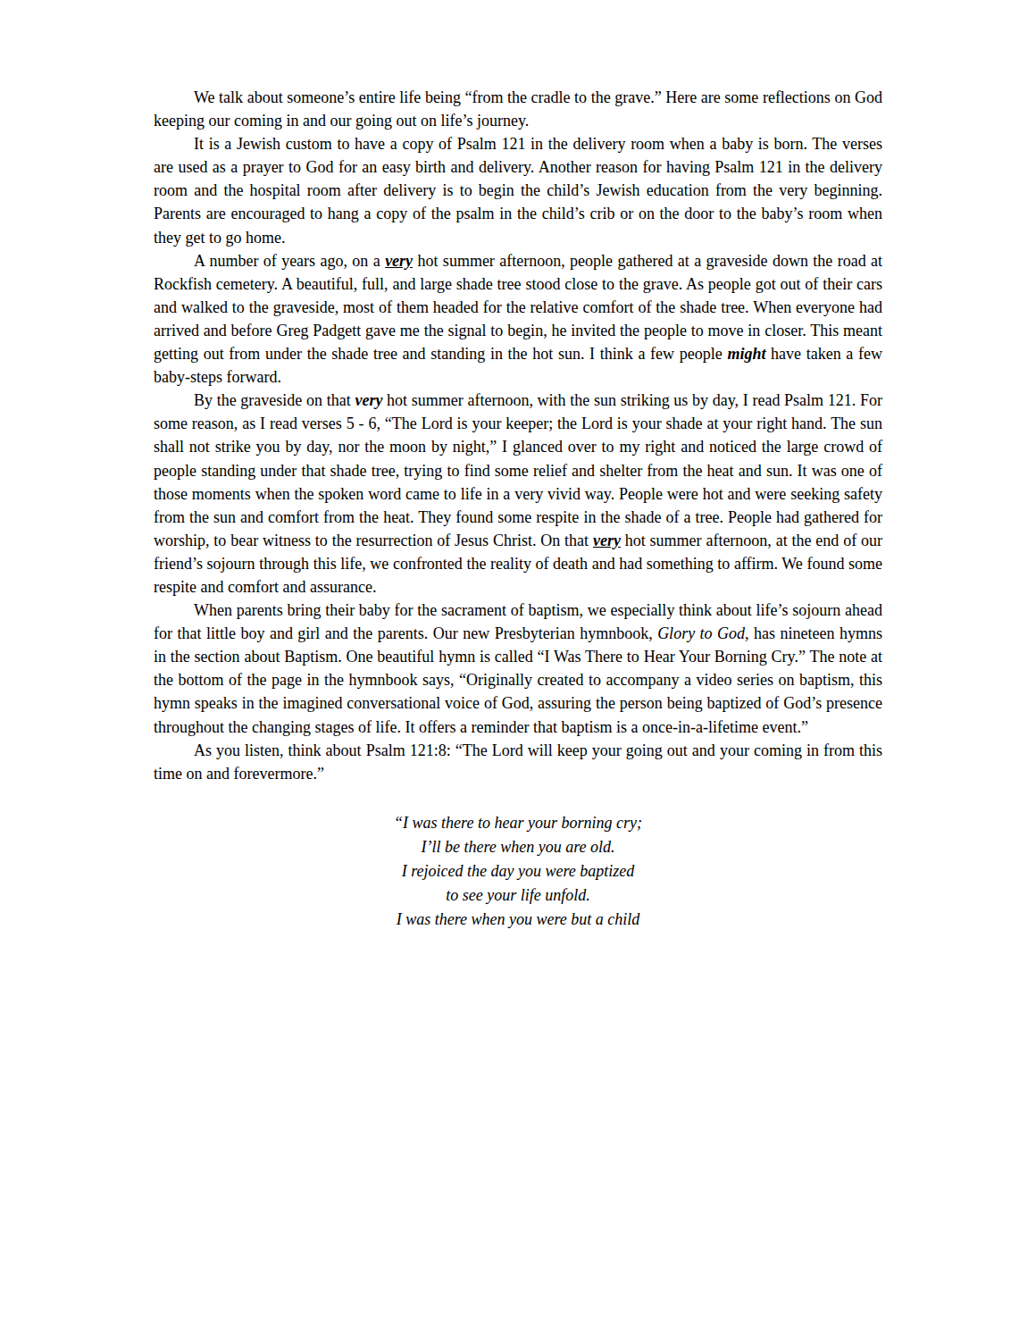We talk about someone’s entire life being “from the cradle to the grave.” Here are some reflections on God keeping our coming in and our going out on life’s journey.
It is a Jewish custom to have a copy of Psalm 121 in the delivery room when a baby is born. The verses are used as a prayer to God for an easy birth and delivery. Another reason for having Psalm 121 in the delivery room and the hospital room after delivery is to begin the child’s Jewish education from the very beginning. Parents are encouraged to hang a copy of the psalm in the child’s crib or on the door to the baby’s room when they get to go home.
A number of years ago, on a very hot summer afternoon, people gathered at a graveside down the road at Rockfish cemetery. A beautiful, full, and large shade tree stood close to the grave. As people got out of their cars and walked to the graveside, most of them headed for the relative comfort of the shade tree. When everyone had arrived and before Greg Padgett gave me the signal to begin, he invited the people to move in closer. This meant getting out from under the shade tree and standing in the hot sun. I think a few people might have taken a few baby-steps forward.
By the graveside on that very hot summer afternoon, with the sun striking us by day, I read Psalm 121. For some reason, as I read verses 5 - 6, “The Lord is your keeper; the Lord is your shade at your right hand. The sun shall not strike you by day, nor the moon by night,” I glanced over to my right and noticed the large crowd of people standing under that shade tree, trying to find some relief and shelter from the heat and sun. It was one of those moments when the spoken word came to life in a very vivid way. People were hot and were seeking safety from the sun and comfort from the heat. They found some respite in the shade of a tree. People had gathered for worship, to bear witness to the resurrection of Jesus Christ. On that very hot summer afternoon, at the end of our friend’s sojourn through this life, we confronted the reality of death and had something to affirm. We found some respite and comfort and assurance.
When parents bring their baby for the sacrament of baptism, we especially think about life’s sojourn ahead for that little boy and girl and the parents. Our new Presbyterian hymnbook, Glory to God, has nineteen hymns in the section about Baptism. One beautiful hymn is called “I Was There to Hear Your Borning Cry.” The note at the bottom of the page in the hymnbook says, “Originally created to accompany a video series on baptism, this hymn speaks in the imagined conversational voice of God, assuring the person being baptized of God’s presence throughout the changing stages of life. It offers a reminder that baptism is a once-in-a-lifetime event.”
As you listen, think about Psalm 121:8: “The Lord will keep your going out and your coming in from this time on and forevermore.”
“I was there to hear your borning cry;
I’ll be there when you are old.
I rejoiced the day you were baptized
to see your life unfold.
I was there when you were but a child